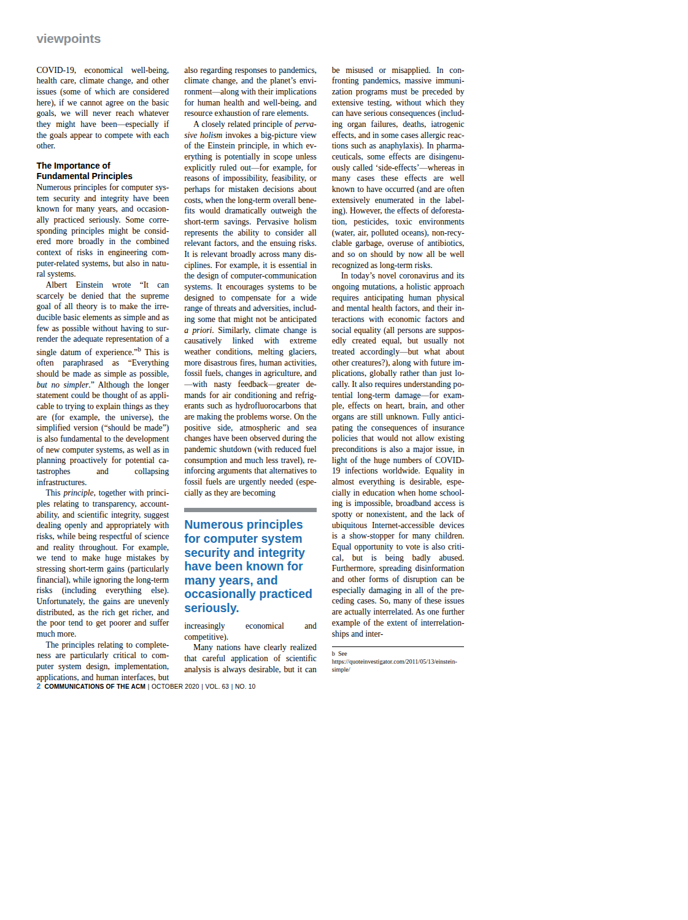viewpoints
COVID-19, economical well-being, health care, climate change, and other issues (some of which are considered here), if we cannot agree on the basic goals, we will never reach whatever they might have been—especially if the goals appear to compete with each other.
The Importance of
Fundamental Principles
Numerous principles for computer system security and integrity have been known for many years, and occasionally practiced seriously. Some corresponding principles might be considered more broadly in the combined context of risks in engineering computer-related systems, but also in natural systems.
Albert Einstein wrote “It can scarcely be denied that the supreme goal of all theory is to make the irreducible basic elements as simple and as few as possible without having to surrender the adequate representation of a single datum of experience.”b This is often paraphrased as “Everything should be made as simple as possible, but no simpler.” Although the longer statement could be thought of as applicable to trying to explain things as they are (for example, the universe), the simplified version (“should be made”) is also fundamental to the development of new computer systems, as well as in planning proactively for potential catastrophes and collapsing infrastructures.
This principle, together with principles relating to transparency, accountability, and scientific integrity, suggest dealing openly and appropriately with risks, while being respectful of science and reality throughout. For example, we tend to make huge mistakes by stressing short-term gains (particularly financial), while ignoring the long-term risks (including everything else). Unfortunately, the gains are unevenly distributed, as the rich get richer, and the poor tend to get poorer and suffer much more.
The principles relating to completeness are particularly critical to computer system design, implementation, applications, and human interfaces, but also regarding responses to pandemics, climate change, and the planet’s environment—along with their implications for human health and well-being, and resource exhaustion of rare elements.
A closely related principle of pervasive holism invokes a big-picture view of the Einstein principle, in which everything is potentially in scope unless explicitly ruled out—for example, for reasons of impossibility, feasibility, or perhaps for mistaken decisions about costs, when the long-term overall benefits would dramatically outweigh the short-term savings. Pervasive holism represents the ability to consider all relevant factors, and the ensuing risks. It is relevant broadly across many disciplines. For example, it is essential in the design of computer-communication systems. It encourages systems to be designed to compensate for a wide range of threats and adversities, including some that might not be anticipated a priori. Similarly, climate change is causatively linked with extreme weather conditions, melting glaciers, more disastrous fires, human activities, fossil fuels, changes in agriculture, and—with nasty feedback—greater demands for air conditioning and refrigerants such as hydrofluorocarbons that are making the problems worse. On the positive side, atmospheric and sea changes have been observed during the pandemic shutdown (with reduced fuel consumption and much less travel), reinforcing arguments that alternatives to fossil fuels are urgently needed (especially as they are becoming
Numerous principles for computer system security and integrity have been known for many years, and occasionally practiced seriously.
increasingly economical and competitive).
Many nations have clearly realized that careful application of scientific analysis is always desirable, but it can be misused or misapplied. In confronting pandemics, massive immunization programs must be preceded by extensive testing, without which they can have serious consequences (including organ failures, deaths, iatrogenic effects, and in some cases allergic reactions such as anaphylaxis). In pharmaceuticals, some effects are disingenuously called ‘side-effects’—whereas in many cases these effects are well known to have occurred (and are often extensively enumerated in the labeling). However, the effects of deforestation, pesticides, toxic environments (water, air, polluted oceans), non-recyclable garbage, overuse of antibiotics, and so on should by now all be well recognized as long-term risks.
In today’s novel coronavirus and its ongoing mutations, a holistic approach requires anticipating human physical and mental health factors, and their interactions with economic factors and social equality (all persons are supposedly created equal, but usually not treated accordingly—but what about other creatures?), along with future implications, globally rather than just locally. It also requires understanding potential long-term damage—for example, effects on heart, brain, and other organs are still unknown. Fully anticipating the consequences of insurance policies that would not allow existing preconditions is also a major issue, in light of the huge numbers of COVID-19 infections worldwide. Equality in almost everything is desirable, especially in education when home schooling is impossible, broadband access is spotty or nonexistent, and the lack of ubiquitous Internet-accessible devices is a show-stopper for many children. Equal opportunity to vote is also critical, but is being badly abused. Furthermore, spreading disinformation and other forms of disruption can be especially damaging in all of the preceding cases. So, many of these issues are actually interrelated. As one further example of the extent of interrelationships and inter-
b See https://quoteinvestigator.com/2011/05/13/einstein-simple/
2 COMMUNICATIONS OF THE ACM|OCTOBER 2020|VOL. 63|NO. 10